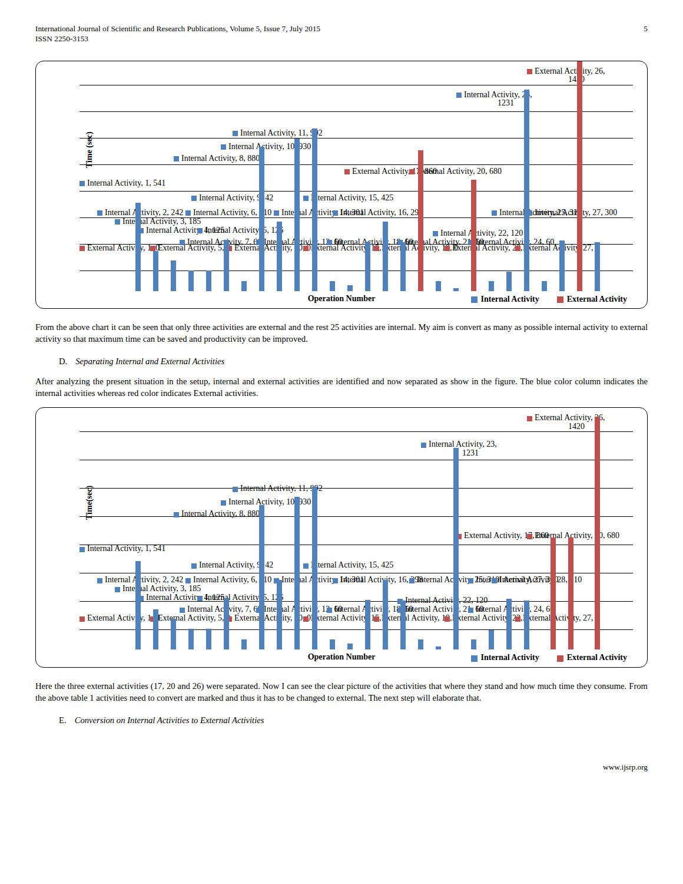International Journal of Scientific and Research Publications, Volume 5, Issue 7, July 2015
ISSN 2250-3153
5
Time (sec)
External Activity, 26,
1420
Internal Activity, 23,
1231
Internal Activity, 11, 992
Internal Activity, 10, 930
Internal Activity, 8, 880
External Activity, 17, 860
External Activity, 20, 680
Internal Activity, 1, 541
Internal Activity, 9, 42
Internal Activity, 15, 425
Internal Activity, 2, 242
Internal Activity, 6, 310
Internal Activity, 14, 301
Internal Activity, 16, 298
Internal Activity, 25, 310
Internal Activity, 27, 300
Internal Activity, 3, 185
Internal Activity, 4, 125
Internal Activity, 5, 126
Internal Activity, 22, 120
Internal Activity, 7, 60
Internal Activity, 12, 60
Internal Activity, 18, 60
Internal Activity, 21, 60
Internal Activity, 24, 60
External Activity, 1, 0
External Activity, 5, 0
External Activity, 10, 0
External Activity, 15, 0
External Activity, 19, 0
External Activity, 23, 0
External Activity, 27, 0
Operation Number
Internal Activity
External Activity
From the above chart it can be seen that only three activities are external and the rest 25 activities are internal. My aim is convert as many as possible internal activity to external activity so that maximum time can be saved and productivity can be improved.
D. Separating Internal and External Activities
After analyzing the present situation in the setup, internal and external activities are identified and now separated as show in the figure. The blue color column indicates the internal activities whereas red color indicates External activities.
Time(sec)
External Activity, 26,
1420
Internal Activity, 23,
1231
Internal Activity, 11, 992
Internal Activity, 10, 930
Internal Activity, 8, 880
External Activity, 17, 860
External Activity, 20, 680
Internal Activity, 1, 541
Internal Activity, 9, 42
Internal Activity, 15, 425
Internal Activity, 2, 242
Internal Activity, 6, 310
Internal Activity, 14, 301
Internal Activity, 16, 298
Internal Activity, 25, 310
Internal Activity, 27, 300
Internal Activity, 28, 310
Internal Activity, 3, 185
Internal Activity, 4, 125
Internal Activity, 5, 126
Internal Activity, 22, 120
Internal Activity, 7, 60
Internal Activity, 12, 60
Internal Activity, 18, 60
Internal Activity, 21, 60
Internal Activity, 24, 60
External Activity, 1, 0
External Activity, 5, 0
External Activity, 10, 0
External Activity, 15, 0
External Activity, 19, 0
External Activity, 23, 0
External Activity, 27, 0
Operation Number
Internal Activity
External Activity
Here the three external activities (17, 20 and 26) were separated. Now I can see the clear picture of the activities that where they stand and how much time they consume. From the above table 1 activities need to convert are marked and thus it has to be changed to external. The next step will elaborate that.
E. Conversion on Internal Activities to External Activities
www.ijsrp.org